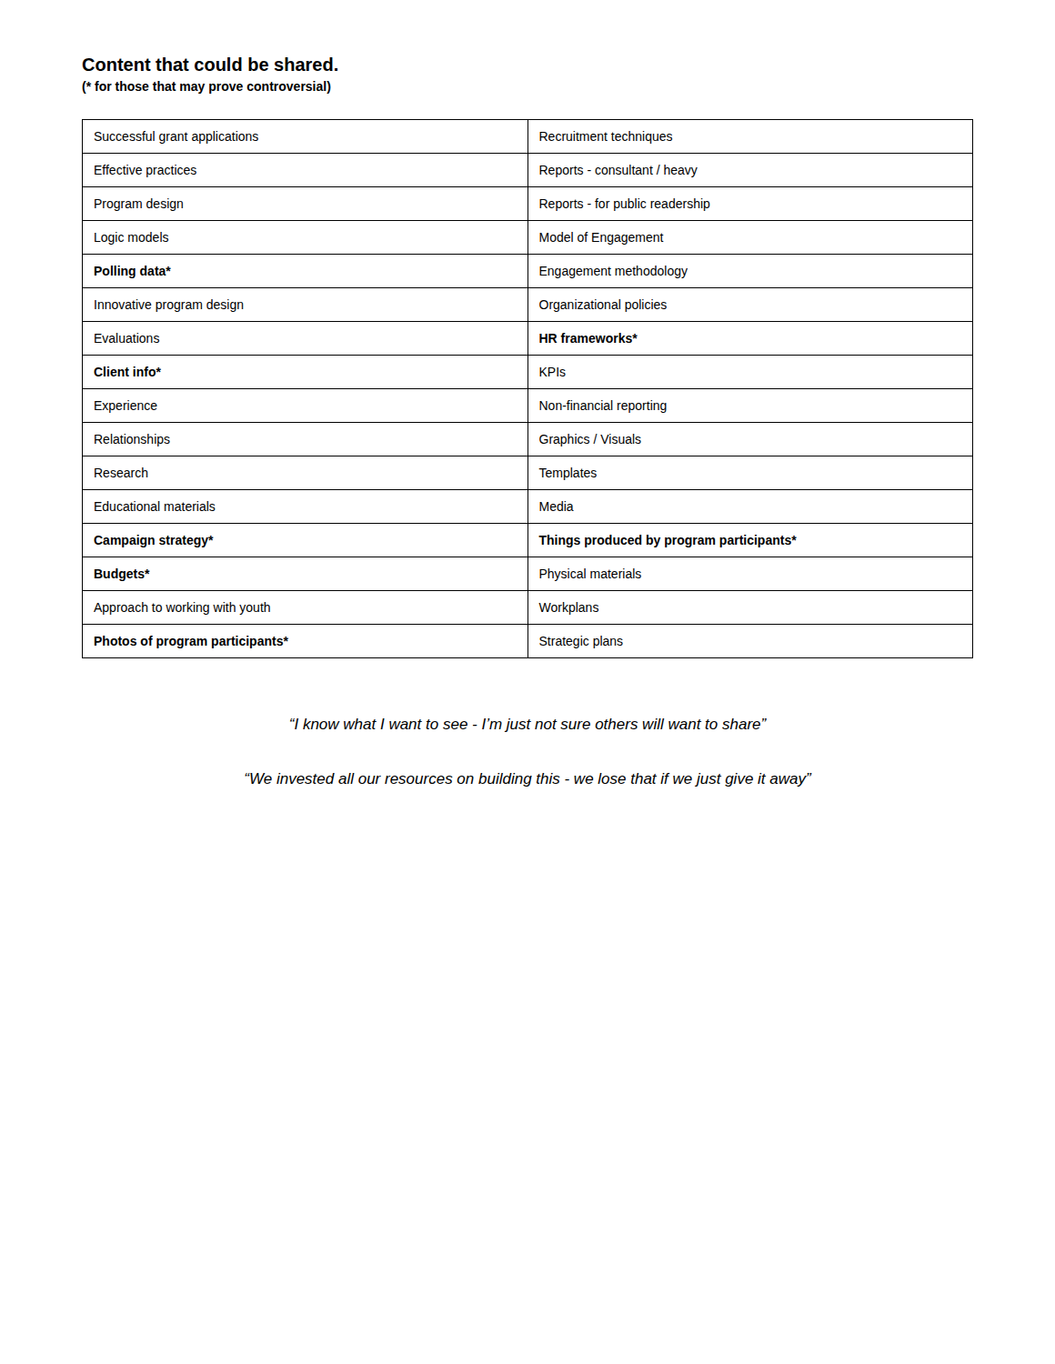Content that could be shared.
(* for those that may prove controversial)
| Successful grant applications | Recruitment techniques |
| Effective practices | Reports - consultant / heavy |
| Program design | Reports - for public readership |
| Logic models | Model of Engagement |
| Polling data* | Engagement methodology |
| Innovative program design | Organizational policies |
| Evaluations | HR frameworks* |
| Client info* | KPIs |
| Experience | Non-financial reporting |
| Relationships | Graphics / Visuals |
| Research | Templates |
| Educational materials | Media |
| Campaign strategy* | Things produced by program participants* |
| Budgets* | Physical materials |
| Approach to working with youth | Workplans |
| Photos of program participants* | Strategic plans |
“I know what I want to see - I’m just not sure others will want to share”
“We invested all our resources on building this - we lose that if we just give it away”